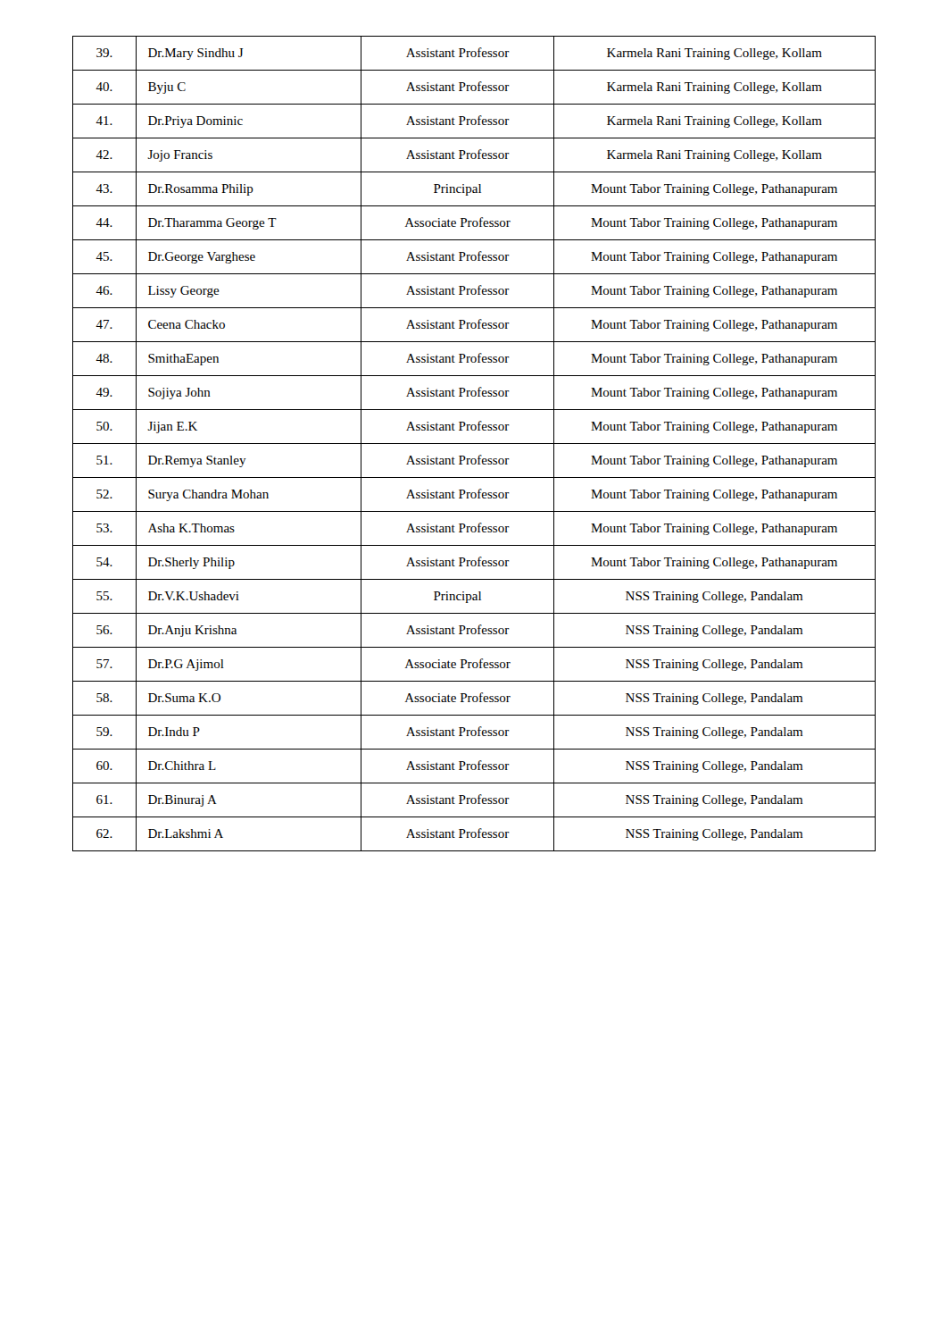| 39. | Dr.Mary Sindhu J | Assistant Professor | Karmela Rani Training College, Kollam |
| 40. | Byju C | Assistant Professor | Karmela Rani Training College, Kollam |
| 41. | Dr.Priya Dominic | Assistant Professor | Karmela Rani Training College, Kollam |
| 42. | Jojo Francis | Assistant Professor | Karmela Rani Training College, Kollam |
| 43. | Dr.Rosamma Philip | Principal | Mount Tabor Training College, Pathanapuram |
| 44. | Dr.Tharamma George T | Associate Professor | Mount Tabor Training College, Pathanapuram |
| 45. | Dr.George Varghese | Assistant Professor | Mount Tabor Training College, Pathanapuram |
| 46. | Lissy George | Assistant Professor | Mount Tabor Training College, Pathanapuram |
| 47. | Ceena Chacko | Assistant Professor | Mount Tabor Training College, Pathanapuram |
| 48. | SmithaEapen | Assistant Professor | Mount Tabor Training College, Pathanapuram |
| 49. | Sojiya John | Assistant Professor | Mount Tabor Training College, Pathanapuram |
| 50. | Jijan E.K | Assistant Professor | Mount Tabor Training College, Pathanapuram |
| 51. | Dr.Remya Stanley | Assistant Professor | Mount Tabor Training College, Pathanapuram |
| 52. | Surya Chandra Mohan | Assistant Professor | Mount Tabor Training College, Pathanapuram |
| 53. | Asha K.Thomas | Assistant Professor | Mount Tabor Training College, Pathanapuram |
| 54. | Dr.Sherly Philip | Assistant Professor | Mount Tabor Training College, Pathanapuram |
| 55. | Dr.V.K.Ushadevi | Principal | NSS Training College, Pandalam |
| 56. | Dr.Anju Krishna | Assistant Professor | NSS Training College, Pandalam |
| 57. | Dr.P.G Ajimol | Associate Professor | NSS Training College, Pandalam |
| 58. | Dr.Suma K.O | Associate Professor | NSS Training College, Pandalam |
| 59. | Dr.Indu P | Assistant Professor | NSS Training College, Pandalam |
| 60. | Dr.Chithra L | Assistant Professor | NSS Training College, Pandalam |
| 61. | Dr.Binuraj A | Assistant Professor | NSS Training College, Pandalam |
| 62. | Dr.Lakshmi A | Assistant Professor | NSS Training College, Pandalam |